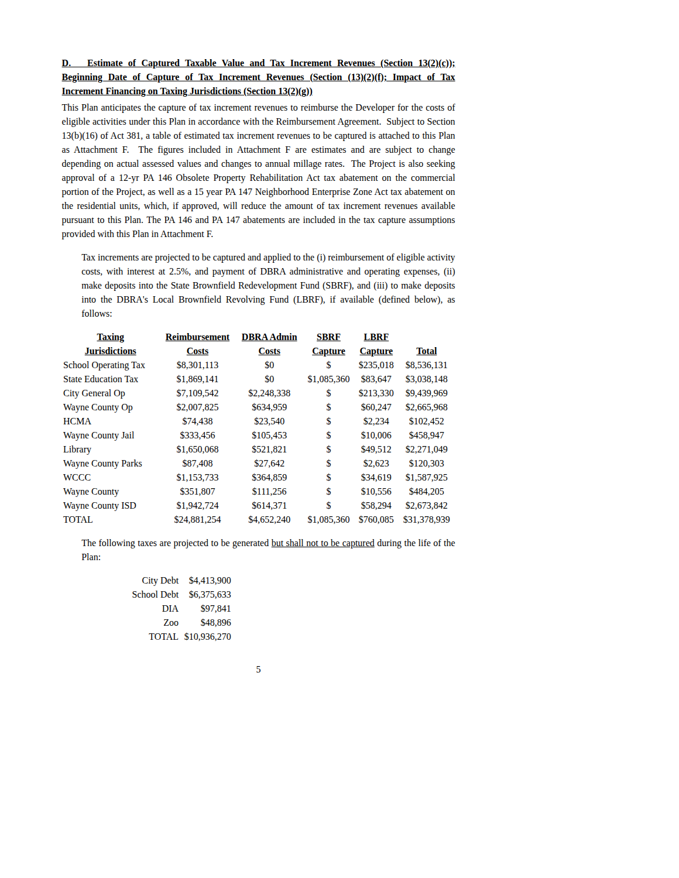D. Estimate of Captured Taxable Value and Tax Increment Revenues (Section 13(2)(c)); Beginning Date of Capture of Tax Increment Revenues (Section (13)(2)(f); Impact of Tax Increment Financing on Taxing Jurisdictions (Section 13(2)(g))
This Plan anticipates the capture of tax increment revenues to reimburse the Developer for the costs of eligible activities under this Plan in accordance with the Reimbursement Agreement. Subject to Section 13(b)(16) of Act 381, a table of estimated tax increment revenues to be captured is attached to this Plan as Attachment F. The figures included in Attachment F are estimates and are subject to change depending on actual assessed values and changes to annual millage rates. The Project is also seeking approval of a 12-yr PA 146 Obsolete Property Rehabilitation Act tax abatement on the commercial portion of the Project, as well as a 15 year PA 147 Neighborhood Enterprise Zone Act tax abatement on the residential units, which, if approved, will reduce the amount of tax increment revenues available pursuant to this Plan. The PA 146 and PA 147 abatements are included in the tax capture assumptions provided with this Plan in Attachment F.
Tax increments are projected to be captured and applied to the (i) reimbursement of eligible activity costs, with interest at 2.5%, and payment of DBRA administrative and operating expenses, (ii) make deposits into the State Brownfield Redevelopment Fund (SBRF), and (iii) to make deposits into the DBRA's Local Brownfield Revolving Fund (LBRF), if available (defined below), as follows:
| Taxing Jurisdictions | Reimbursement Costs | DBRA Admin Costs | SBRF Capture | LBRF Capture | Total |
| --- | --- | --- | --- | --- | --- |
| School Operating Tax | $8,301,113 | $0 | $ | $235,018 | $8,536,131 |
| State Education Tax | $1,869,141 | $0 | $1,085,360 | $83,647 | $3,038,148 |
| City General Op | $7,109,542 | $2,248,338 | $ | $213,330 | $9,439,969 |
| Wayne County Op | $2,007,825 | $634,959 | $ | $60,247 | $2,665,968 |
| HCMA | $74,438 | $23,540 | $ | $2,234 | $102,452 |
| Wayne County Jail | $333,456 | $105,453 | $ | $10,006 | $458,947 |
| Library | $1,650,068 | $521,821 | $ | $49,512 | $2,271,049 |
| Wayne County Parks | $87,408 | $27,642 | $ | $2,623 | $120,303 |
| WCCC | $1,153,733 | $364,859 | $ | $34,619 | $1,587,925 |
| Wayne County | $351,807 | $111,256 | $ | $10,556 | $484,205 |
| Wayne County ISD | $1,942,724 | $614,371 | $ | $58,294 | $2,673,842 |
| TOTAL | $24,881,254 | $4,652,240 | $1,085,360 | $760,085 | $31,378,939 |
The following taxes are projected to be generated but shall not to be captured during the life of the Plan:
| City Debt | $4,413,900 |
| School Debt | $6,375,633 |
| DIA | $97,841 |
| Zoo | $48,896 |
| TOTAL | $10,936,270 |
5